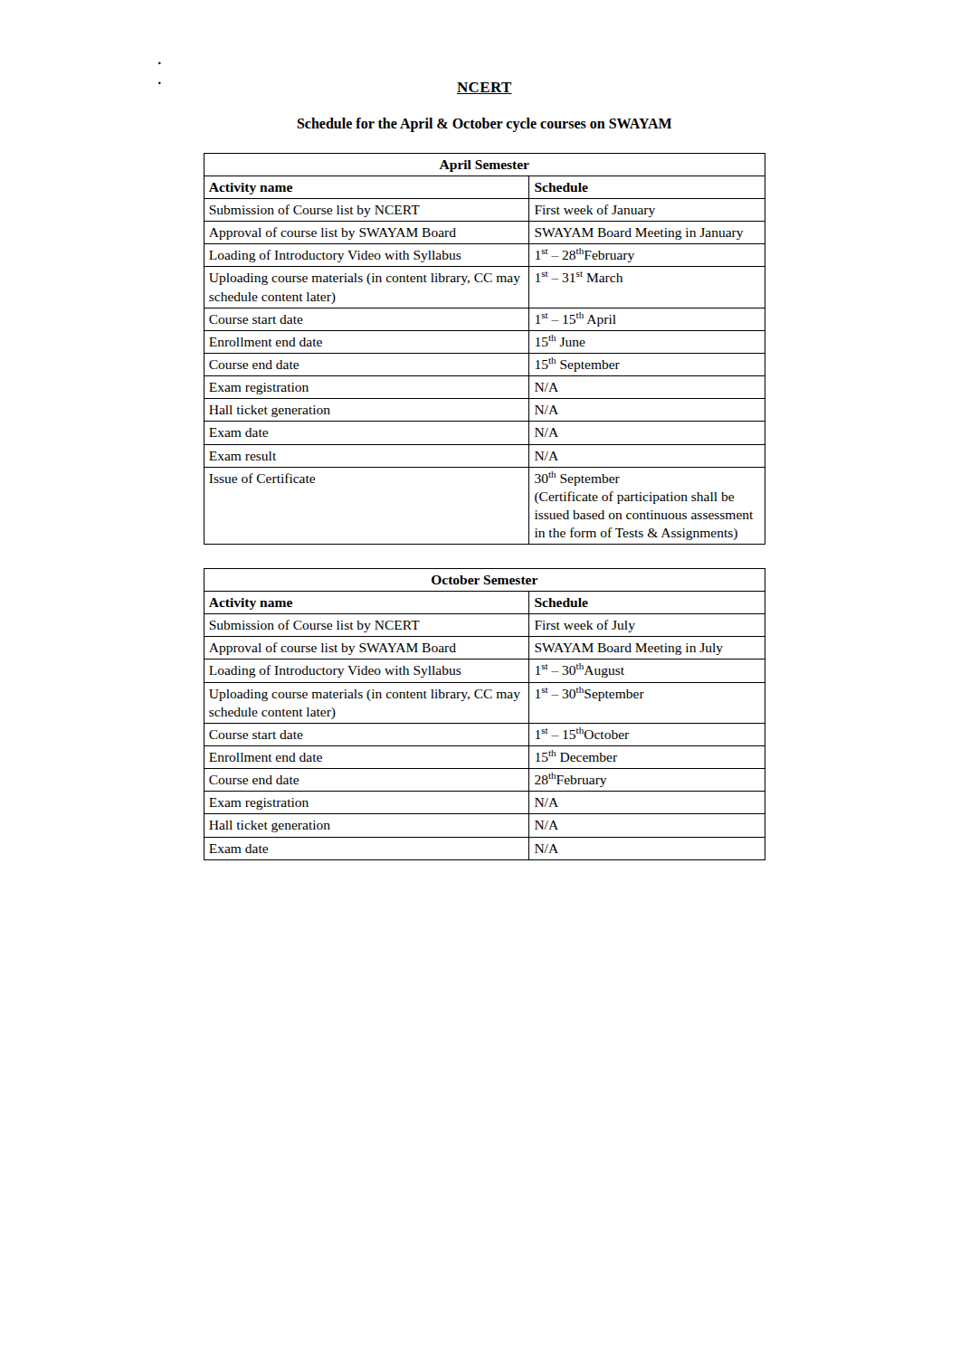. .
NCERT
Schedule for the April & October cycle courses on SWAYAM
April Semester
| Activity name | Schedule |
| --- | --- |
| Submission of Course list by NCERT | First week of January |
| Approval of course list by SWAYAM Board | SWAYAM Board Meeting in January |
| Loading of Introductory Video with Syllabus | 1 st – 28 th February |
| Uploading course materials (in content library, CC may schedule content later) | 1 st – 31 st March |
| Course start date | 1 st – 15 th April |
| Enrollment end date | 15 th June |
| Course end date | 15 th September |
| Exam registration | N/A |
| Hall ticket generation | N/A |
| Exam date | N/A |
| Exam result | N/A |
| Issue of Certificate | 30 th September (Certificate of participation shall be issued based on continuous assessment in the form of Tests & Assignments) |
October Semester
| Activity name | Schedule |
| --- | --- |
| Submission of Course list by NCERT | First week of July |
| Approval of course list by SWAYAM Board | SWAYAM Board Meeting in July |
| Loading of Introductory Video with Syllabus | 1 st – 30 th August |
| Uploading course materials (in content library, CC may schedule content later) | 1 st – 30 th September |
| Course start date | 1 st – 15 th October |
| Enrollment end date | 15 th December |
| Course end date | 28 th February |
| Exam registration | N/A |
| Hall ticket generation | N/A |
| Exam date | N/A |